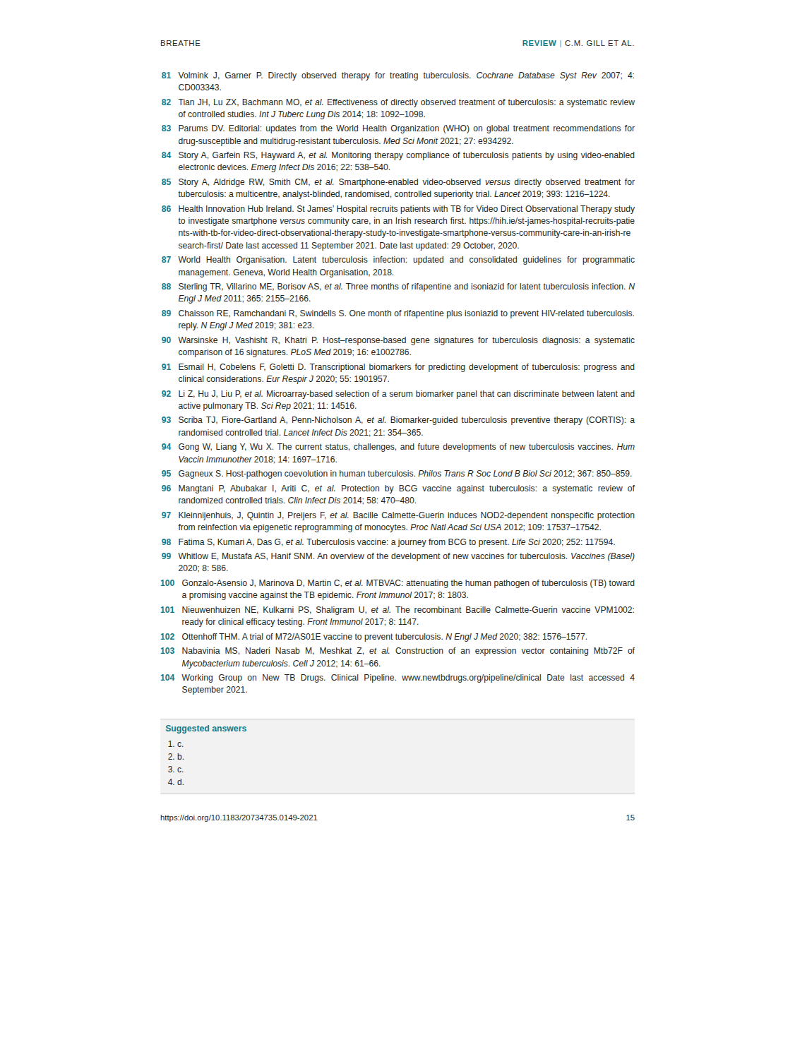BREATHE
REVIEW|C.M. GILL ET AL.
81 Volmink J, Garner P. Directly observed therapy for treating tuberculosis. Cochrane Database Syst Rev 2007; 4: CD003343.
82 Tian JH, Lu ZX, Bachmann MO, et al. Effectiveness of directly observed treatment of tuberculosis: a systematic review of controlled studies. Int J Tuberc Lung Dis 2014; 18: 1092–1098.
83 Parums DV. Editorial: updates from the World Health Organization (WHO) on global treatment recommendations for drug-susceptible and multidrug-resistant tuberculosis. Med Sci Monit 2021; 27: e934292.
84 Story A, Garfein RS, Hayward A, et al. Monitoring therapy compliance of tuberculosis patients by using video-enabled electronic devices. Emerg Infect Dis 2016; 22: 538–540.
85 Story A, Aldridge RW, Smith CM, et al. Smartphone-enabled video-observed versus directly observed treatment for tuberculosis: a multicentre, analyst-blinded, randomised, controlled superiority trial. Lancet 2019; 393: 1216–1224.
86 Health Innovation Hub Ireland. St James’ Hospital recruits patients with TB for Video Direct Observational Therapy study to investigate smartphone versus community care, in an Irish research first. https://hih.ie/st-james-hospital-recruits-patients-with-tb-for-video-direct-observational-therapy-study-to-investigate-smartphone-versus-community-care-in-an-irish-research-first/ Date last accessed 11 September 2021. Date last updated: 29 October, 2020.
87 World Health Organisation. Latent tuberculosis infection: updated and consolidated guidelines for programmatic management. Geneva, World Health Organisation, 2018.
88 Sterling TR, Villarino ME, Borisov AS, et al. Three months of rifapentine and isoniazid for latent tuberculosis infection. N Engl J Med 2011; 365: 2155–2166.
89 Chaisson RE, Ramchandani R, Swindells S. One month of rifapentine plus isoniazid to prevent HIV-related tuberculosis. reply. N Engl J Med 2019; 381: e23.
90 Warsinske H, Vashisht R, Khatri P. Host–response-based gene signatures for tuberculosis diagnosis: a systematic comparison of 16 signatures. PLoS Med 2019; 16: e1002786.
91 Esmail H, Cobelens F, Goletti D. Transcriptional biomarkers for predicting development of tuberculosis: progress and clinical considerations. Eur Respir J 2020; 55: 1901957.
92 Li Z, Hu J, Liu P, et al. Microarray-based selection of a serum biomarker panel that can discriminate between latent and active pulmonary TB. Sci Rep 2021; 11: 14516.
93 Scriba TJ, Fiore-Gartland A, Penn-Nicholson A, et al. Biomarker-guided tuberculosis preventive therapy (CORTIS): a randomised controlled trial. Lancet Infect Dis 2021; 21: 354–365.
94 Gong W, Liang Y, Wu X. The current status, challenges, and future developments of new tuberculosis vaccines. Hum Vaccin Immunother 2018; 14: 1697–1716.
95 Gagneux S. Host-pathogen coevolution in human tuberculosis. Philos Trans R Soc Lond B Biol Sci 2012; 367: 850–859.
96 Mangtani P, Abubakar I, Ariti C, et al. Protection by BCG vaccine against tuberculosis: a systematic review of randomized controlled trials. Clin Infect Dis 2014; 58: 470–480.
97 Kleinnijenhuis, J, Quintin J, Preijers F, et al. Bacille Calmette-Guerin induces NOD2-dependent nonspecific protection from reinfection via epigenetic reprogramming of monocytes. Proc Natl Acad Sci USA 2012; 109: 17537–17542.
98 Fatima S, Kumari A, Das G, et al. Tuberculosis vaccine: a journey from BCG to present. Life Sci 2020; 252: 117594.
99 Whitlow E, Mustafa AS, Hanif SNM. An overview of the development of new vaccines for tuberculosis. Vaccines (Basel) 2020; 8: 586.
100 Gonzalo-Asensio J, Marinova D, Martin C, et al. MTBVAC: attenuating the human pathogen of tuberculosis (TB) toward a promising vaccine against the TB epidemic. Front Immunol 2017; 8: 1803.
101 Nieuwenhuizen NE, Kulkarni PS, Shaligram U, et al. The recombinant Bacille Calmette-Guerin vaccine VPM1002: ready for clinical efficacy testing. Front Immunol 2017; 8: 1147.
102 Ottenhoff THM. A trial of M72/AS01E vaccine to prevent tuberculosis. N Engl J Med 2020; 382: 1576–1577.
103 Nabavinia MS, Naderi Nasab M, Meshkat Z, et al. Construction of an expression vector containing Mtb72F of Mycobacterium tuberculosis. Cell J 2012; 14: 61–66.
104 Working Group on New TB Drugs. Clinical Pipeline. www.newtbdrugs.org/pipeline/clinical Date last accessed 4 September 2021.
Suggested answers
c.
b.
c.
d.
https://doi.org/10.1183/20734735.0149-2021
15